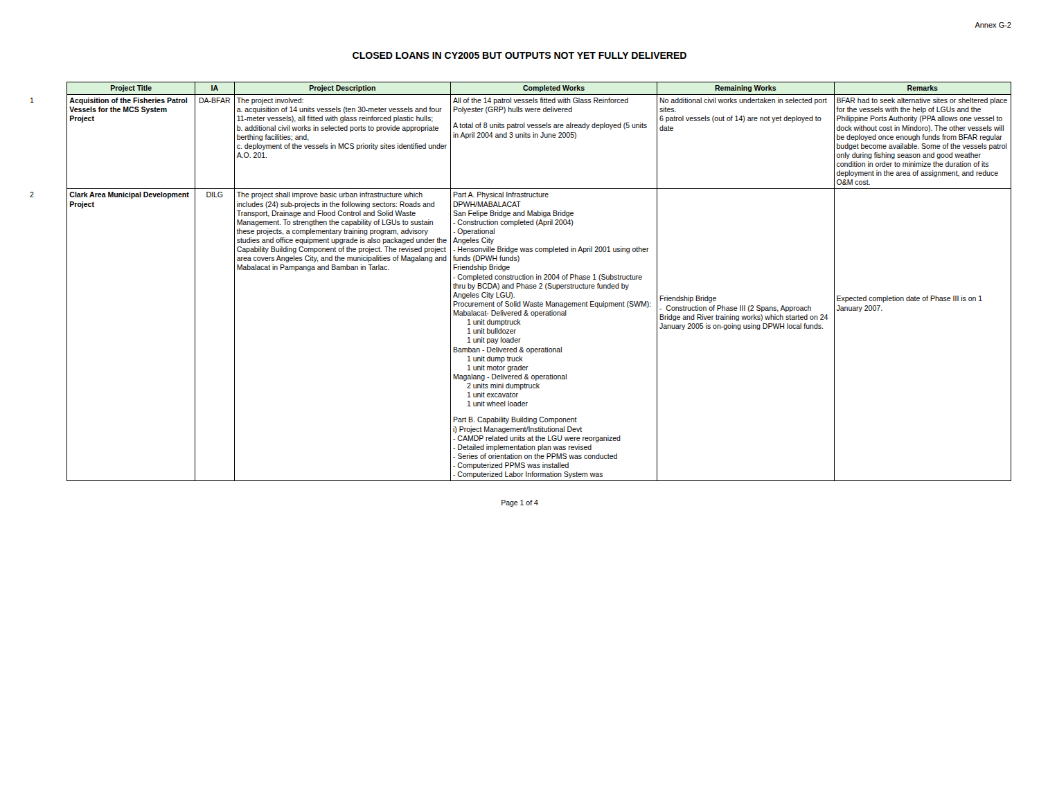Annex G-2
CLOSED LOANS IN CY2005 BUT OUTPUTS NOT YET FULLY DELIVERED
| | Project Title | IA | Project Description | Completed Works | Remaining Works | Remarks |
| --- | --- | --- | --- | --- | --- | --- |
| 1 | Acquisition of the Fisheries Patrol Vessels for the MCS System Project | DA-BFAR | The project involved: a. acquisition of 14 units vessels (ten 30-meter vessels and four 11-meter vessels), all fitted with glass reinforced plastic hulls; b. additional civil works in selected ports to provide appropriate berthing facilities; and, c. deployment of the vessels in MCS priority sites identified under A.O. 201. | All of the 14 patrol vessels fitted with Glass Reinforced Polyester (GRP) hulls were delivered A total of 8 units patrol vessels are already deployed (5 units in April 2004 and 3 units in June 2005) | No additional civil works undertaken in selected port sites. 6 patrol vessels (out of 14) are not yet deployed to date | BFAR had to seek alternative sites or sheltered place for the vessels with the help of LGUs and the Philippine Ports Authority (PPA allows one vessel to dock without cost in Mindoro). The other vessels will be deployed once enough funds from BFAR regular budget become available. Some of the vessels patrol only during fishing season and good weather condition in order to minimize the duration of its deployment in the area of assignment, and reduce O&M cost. |
| 2 | Clark Area Municipal Development Project | DILG | The project shall improve basic urban infrastructure which includes (24) sub-projects in the following sectors: Roads and Transport, Drainage and Flood Control and Solid Waste Management. To strengthen the capability of LGUs to sustain these projects, a complementary training program, advisory studies and office equipment upgrade is also packaged under the Capability Building Component of the project. The revised project area covers Angeles City, and the municipalities of Magalang and Mabalacat in Pampanga and Bamban in Tarlac. | Part A. Physical Infrastructure DPWH/MABALACAT San Felipe Bridge and Mabiga Bridge - Construction completed (April 2004) - Operational Angeles City - Hensonville Bridge was completed in April 2001 using other funds (DPWH funds) Friendship Bridge - Completed construction in 2004 of Phase 1 (Substructure thru by BCDA) and Phase 2 (Superstructure funded by Angeles City LGU). Procurement of Solid Waste Management Equipment (SWM): Mabalacat- Delivered & operational 1 unit dumptruck 1 unit bulldozer 1 unit pay loader Bamban - Delivered & operational 1 unit dump truck 1 unit motor grader Magalang - Delivered & operational 2 units mini dumptruck 1 unit excavator 1 unit wheel loader Part B. Capability Building Component i) Project Management/Institutional Devt - CAMDP related units at the LGU were reorganized - Detailed implementation plan was revised - Series of orientation on the PPMS was conducted - Computerized PPMS was installed - Computerized Labor Information System was | Friendship Bridge - Construction of Phase III (2 Spans, Approach Bridge and River training works) which started on 24 January 2005 is on-going using DPWH local funds. | Expected completion date of Phase III is on 1 January 2007. |
Page 1 of 4